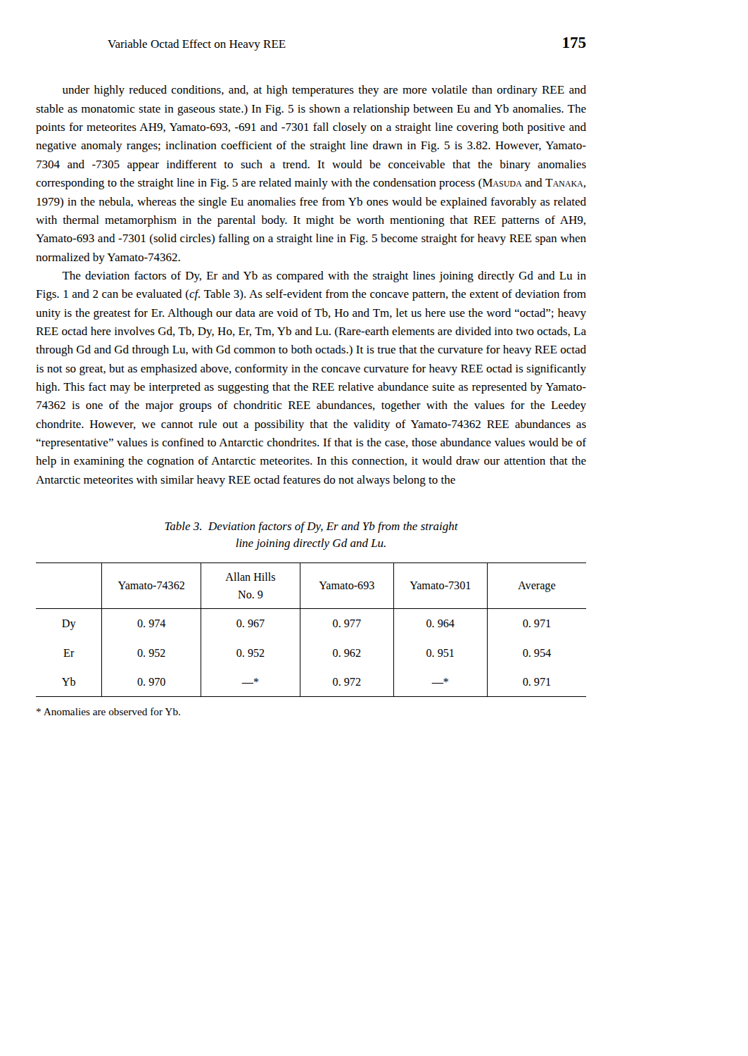Variable Octad Effect on Heavy REE 175
under highly reduced conditions, and, at high temperatures they are more volatile than ordinary REE and stable as monatomic state in gaseous state.) In Fig. 5 is shown a relationship between Eu and Yb anomalies. The points for meteorites AH9, Yamato-693, -691 and -7301 fall closely on a straight line covering both positive and negative anomaly ranges; inclination coefficient of the straight line drawn in Fig. 5 is 3.82. However, Yamato-7304 and -7305 appear indifferent to such a trend. It would be conceivable that the binary anomalies corresponding to the straight line in Fig. 5 are related mainly with the condensation process (Masuda and Tanaka, 1979) in the nebula, whereas the single Eu anomalies free from Yb ones would be explained favorably as related with thermal metamorphism in the parental body. It might be worth mentioning that REE patterns of AH9, Yamato-693 and -7301 (solid circles) falling on a straight line in Fig. 5 become straight for heavy REE span when normalized by Yamato-74362.
The deviation factors of Dy, Er and Yb as compared with the straight lines joining directly Gd and Lu in Figs. 1 and 2 can be evaluated (cf. Table 3). As self-evident from the concave pattern, the extent of deviation from unity is the greatest for Er. Although our data are void of Tb, Ho and Tm, let us here use the word “octad”; heavy REE octad here involves Gd, Tb, Dy, Ho, Er, Tm, Yb and Lu. (Rare-earth elements are divided into two octads, La through Gd and Gd through Lu, with Gd common to both octads.) It is true that the curvature for heavy REE octad is not so great, but as emphasized above, conformity in the concave curvature for heavy REE octad is significantly high. This fact may be interpreted as suggesting that the REE relative abundance suite as represented by Yamato-74362 is one of the major groups of chondritic REE abundances, together with the values for the Leedey chondrite. However, we cannot rule out a possibility that the validity of Yamato-74362 REE abundances as “representative” values is confined to Antarctic chondrites. If that is the case, those abundance values would be of help in examining the cognation of Antarctic meteorites. In this connection, it would draw our attention that the Antarctic meteorites with similar heavy REE octad features do not always belong to the
Table 3. Deviation factors of Dy, Er and Yb from the straight
line joining directly Gd and Lu.
| | Yamato-74362 | Allan Hills No. 9 | Yamato-693 | Yamato-7301 | Average |
| --- | --- | --- | --- | --- | --- |
| Dy | 0. 974 | 0. 967 | 0. 977 | 0. 964 | 0. 971 |
| Er | 0. 952 | 0. 952 | 0. 962 | 0. 951 | 0. 954 |
| Yb | 0. 970 | —* | 0. 972 | —* | 0. 971 |
* Anomalies are observed for Yb.